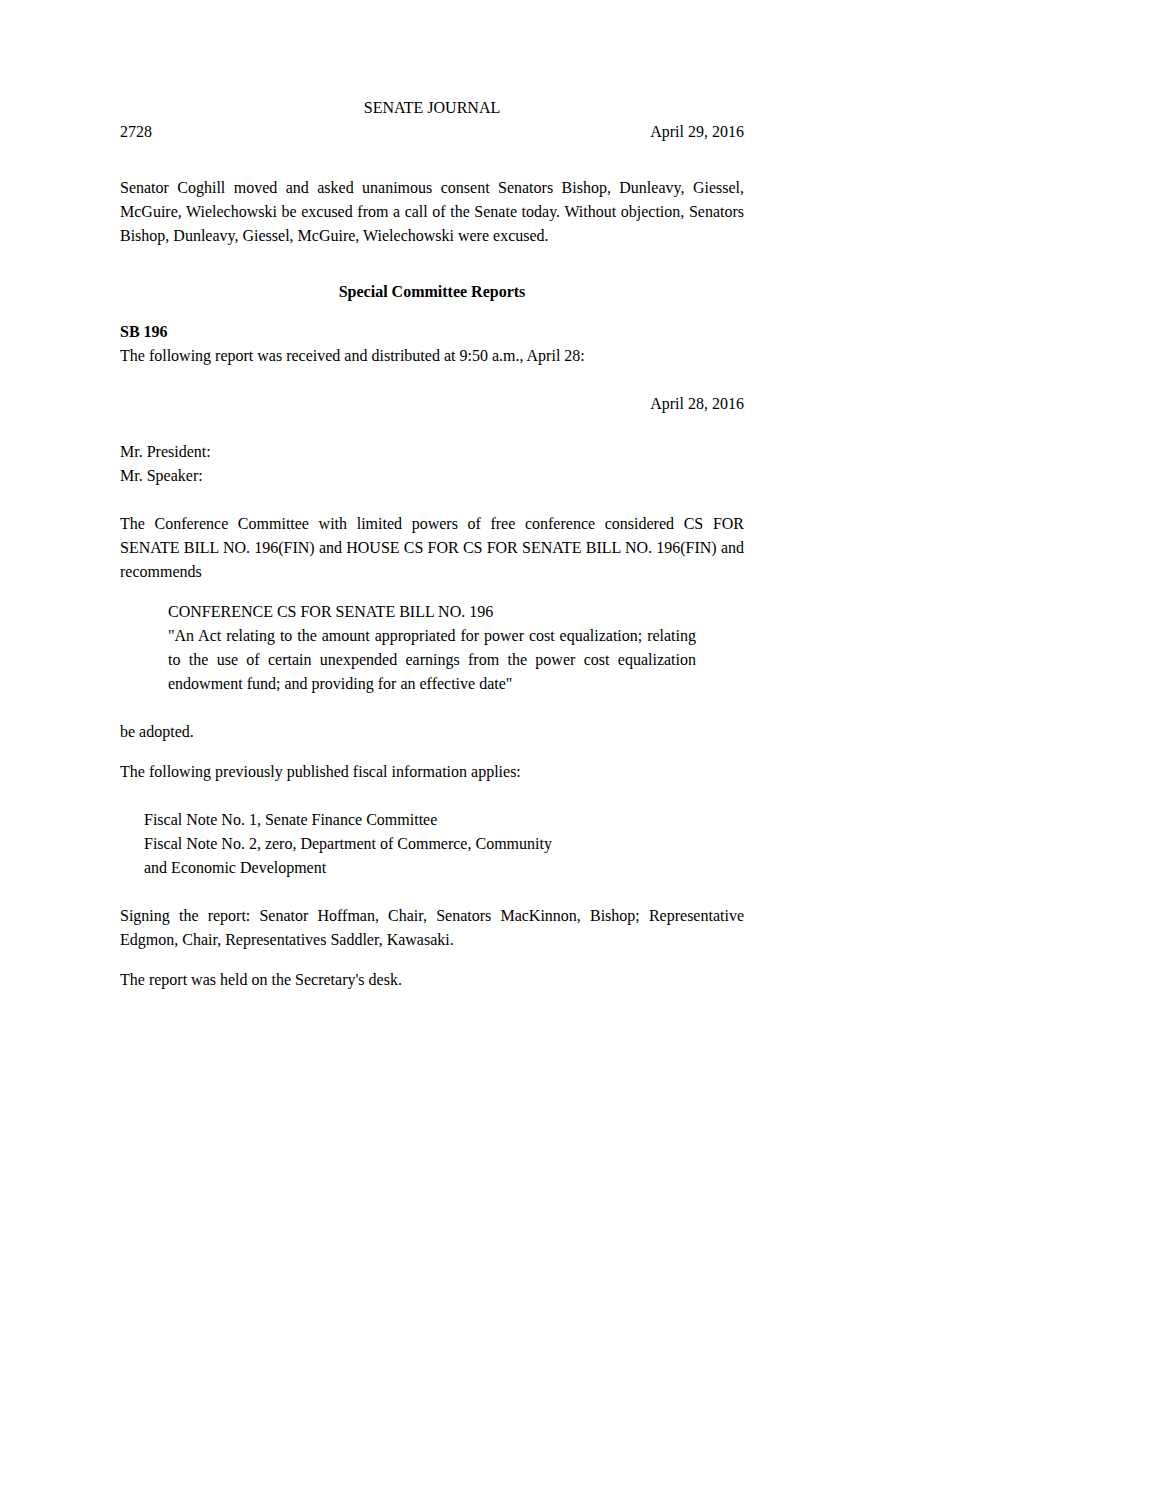SENATE JOURNAL
2728 April 29, 2016
Senator Coghill moved and asked unanimous consent Senators Bishop, Dunleavy, Giessel, McGuire, Wielechowski be excused from a call of the Senate today. Without objection, Senators Bishop, Dunleavy, Giessel, McGuire, Wielechowski were excused.
Special Committee Reports
SB 196
The following report was received and distributed at 9:50 a.m., April 28:
April 28, 2016
Mr. President:
Mr. Speaker:
The Conference Committee with limited powers of free conference considered CS FOR SENATE BILL NO. 196(FIN) and HOUSE CS FOR CS FOR SENATE BILL NO. 196(FIN) and recommends
CONFERENCE CS FOR SENATE BILL NO. 196
"An Act relating to the amount appropriated for power cost equalization; relating to the use of certain unexpended earnings from the power cost equalization endowment fund; and providing for an effective date"
be adopted.
The following previously published fiscal information applies:
Fiscal Note No. 1, Senate Finance Committee
Fiscal Note No. 2, zero, Department of Commerce, Community
and Economic Development
Signing the report: Senator Hoffman, Chair, Senators MacKinnon, Bishop; Representative Edgmon, Chair, Representatives Saddler, Kawasaki.
The report was held on the Secretary's desk.